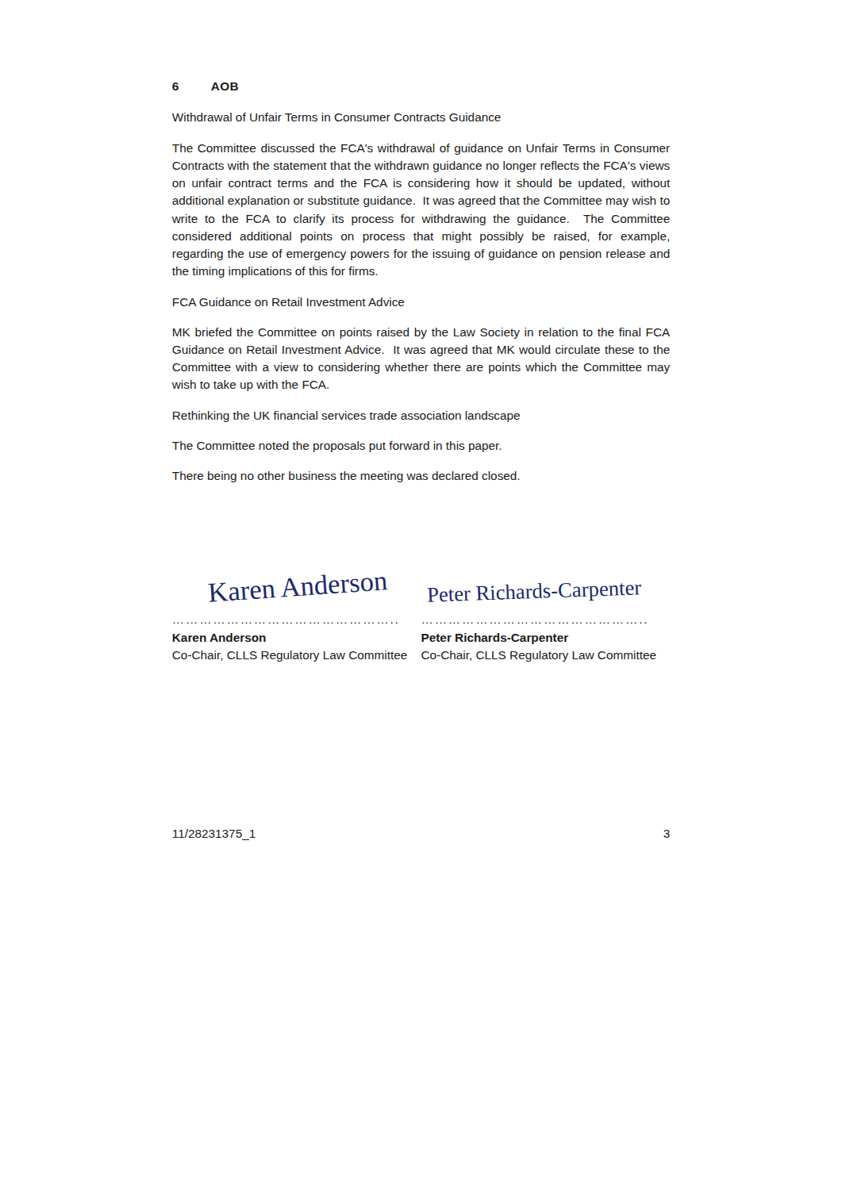6 AOB
Withdrawal of Unfair Terms in Consumer Contracts Guidance
The Committee discussed the FCA's withdrawal of guidance on Unfair Terms in Consumer Contracts with the statement that the withdrawn guidance no longer reflects the FCA's views on unfair contract terms and the FCA is considering how it should be updated, without additional explanation or substitute guidance. It was agreed that the Committee may wish to write to the FCA to clarify its process for withdrawing the guidance. The Committee considered additional points on process that might possibly be raised, for example, regarding the use of emergency powers for the issuing of guidance on pension release and the timing implications of this for firms.
FCA Guidance on Retail Investment Advice
MK briefed the Committee on points raised by the Law Society in relation to the final FCA Guidance on Retail Investment Advice. It was agreed that MK would circulate these to the Committee with a view to considering whether there are points which the Committee may wish to take up with the FCA.
Rethinking the UK financial services trade association landscape
The Committee noted the proposals put forward in this paper.
There being no other business the meeting was declared closed.
| Karen Anderson | Peter Richards-Carpenter |
| ………………………………………….. | ………………………………………….. |
| Karen Anderson | Peter Richards-Carpenter |
| Co-Chair, CLLS Regulatory Law Committee | Co-Chair, CLLS Regulatory Law Committee |
11/28231375_1 3